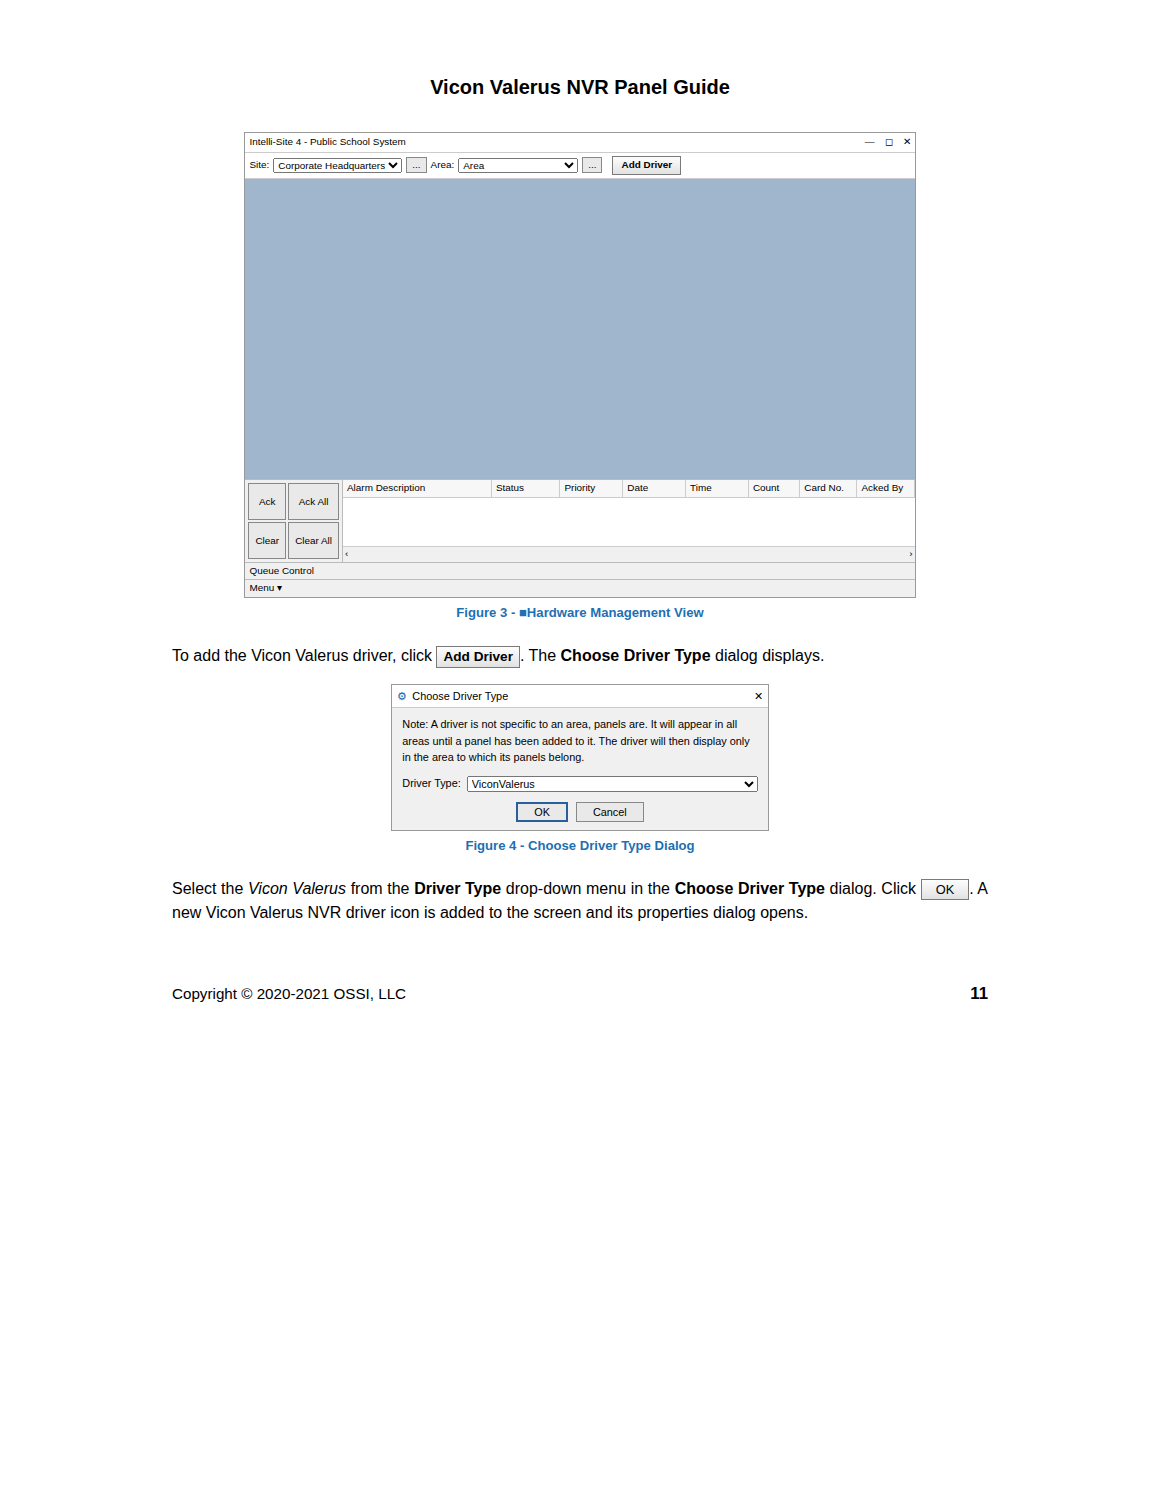Vicon Valerus NVR Panel Guide
Intelli-Site 4 - Public School System —◻✕
Site: Corporate Headquarters ... Area: Area ... Add Driver
Ack Ack All Clear Clear All
| Alarm Description | Status | Priority | Date | Time | Count | Card No. | Acked By |
| --- | --- | --- | --- | --- | --- | --- | --- |
‹›
Queue Control
Menu ▾
Figure 3 - ■Hardware Management View
To add the Vicon Valerus driver, click Add Driver. The Choose Driver Type dialog displays.
⚙Choose Driver Type ✕
Note: A driver is not specific to an area, panels are. It will appear in all areas until a panel has been added to it. The driver will then display only in the area to which its panels belong.
Driver Type: ViconValerus
OK Cancel
Figure 4 - Choose Driver Type Dialog
Select the Vicon Valerus from the Driver Type drop-down menu in the Choose Driver Type dialog. Click OK. A new Vicon Valerus NVR driver icon is added to the screen and its properties dialog opens.
Copyright © 2020-2021 OSSI, LLC 11